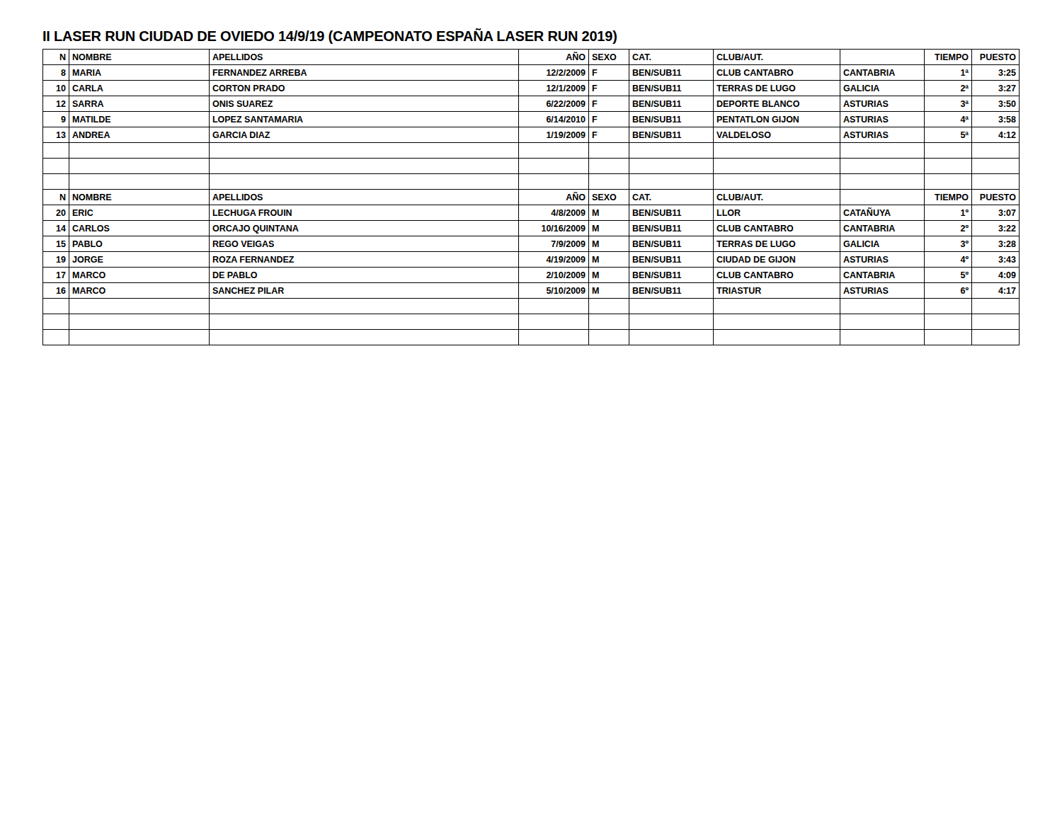II LASER RUN CIUDAD DE OVIEDO 14/9/19 (CAMPEONATO ESPAÑA LASER RUN 2019)
| N | NOMBRE | APELLIDOS | AÑO | SEXO | CAT. | CLUB/AUT. | | TIEMPO | PUESTO |
| --- | --- | --- | --- | --- | --- | --- | --- | --- | --- |
| 8 | MARIA | FERNANDEZ ARREBA | 12/2/2009 | F | BEN/SUB11 | CLUB CANTABRO | CANTABRIA | 1ª | 3:25 |
| 10 | CARLA | CORTON PRADO | 12/1/2009 | F | BEN/SUB11 | TERRAS DE LUGO | GALICIA | 2ª | 3:27 |
| 12 | SARRA | ONIS SUAREZ | 6/22/2009 | F | BEN/SUB11 | DEPORTE BLANCO | ASTURIAS | 3ª | 3:50 |
| 9 | MATILDE | LOPEZ SANTAMARIA | 6/14/2010 | F | BEN/SUB11 | PENTATLON GIJON | ASTURIAS | 4ª | 3:58 |
| 13 | ANDREA | GARCIA DIAZ | 1/19/2009 | F | BEN/SUB11 | VALDELOSO | ASTURIAS | 5ª | 4:12 |
| N | NOMBRE | APELLIDOS | AÑO | SEXO | CAT. | CLUB/AUT. | | TIEMPO | PUESTO |
| 20 | ERIC | LECHUGA FROUIN | 4/8/2009 | M | BEN/SUB11 | LLOR | CATAÑUYA | 1º | 3:07 |
| 14 | CARLOS | ORCAJO QUINTANA | 10/16/2009 | M | BEN/SUB11 | CLUB CANTABRO | CANTABRIA | 2º | 3:22 |
| 15 | PABLO | REGO VEIGAS | 7/9/2009 | M | BEN/SUB11 | TERRAS DE LUGO | GALICIA | 3º | 3:28 |
| 19 | JORGE | ROZA FERNANDEZ | 4/19/2009 | M | BEN/SUB11 | CIUDAD DE GIJON | ASTURIAS | 4º | 3:43 |
| 17 | MARCO | DE PABLO | 2/10/2009 | M | BEN/SUB11 | CLUB CANTABRO | CANTABRIA | 5º | 4:09 |
| 16 | MARCO | SANCHEZ PILAR | 5/10/2009 | M | BEN/SUB11 | TRIASTUR | ASTURIAS | 6º | 4:17 |